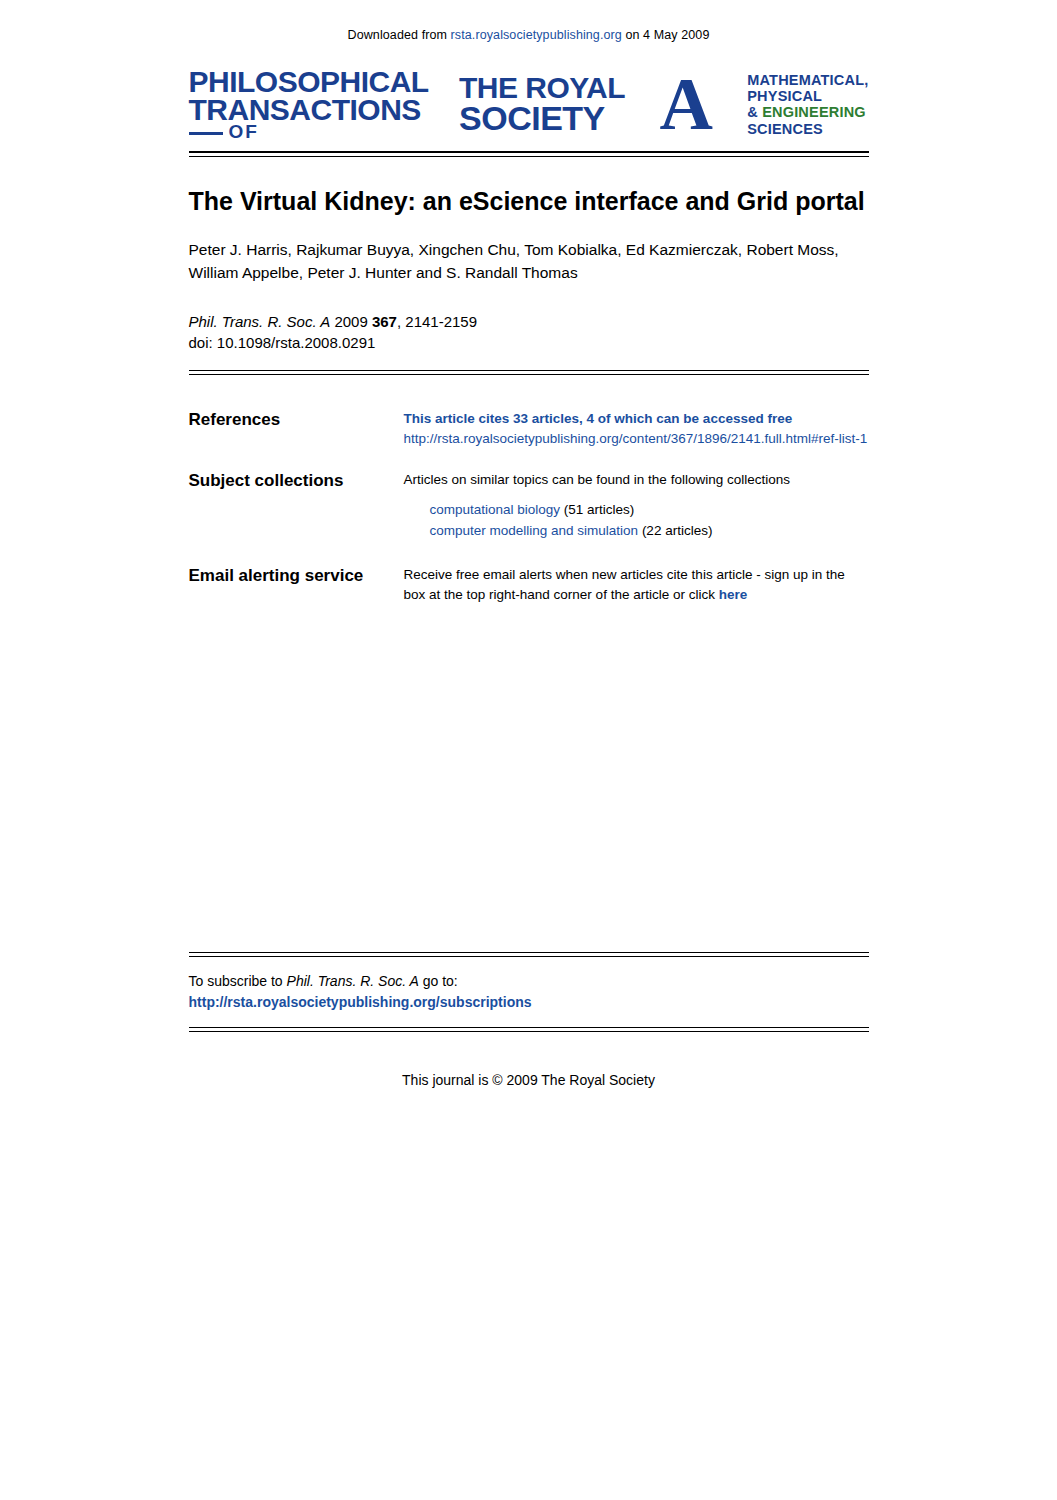Downloaded from rsta.royalsocietypublishing.org on 4 May 2009
PHILOSOPHICAL TRANSACTIONS OF
THE ROYAL SOCIETY
A
MATHEMATICAL,
PHYSICAL
& ENGINEERING
SCIENCES
The Virtual Kidney: an eScience interface and Grid portal
Peter J. Harris, Rajkumar Buyya, Xingchen Chu, Tom Kobialka, Ed Kazmierczak, Robert Moss, William Appelbe, Peter J. Hunter and S. Randall Thomas
Phil. Trans. R. Soc. A 2009 367, 2141-2159
doi: 10.1098/rsta.2008.0291
References
This article cites 33 articles, 4 of which can be accessed free
http://rsta.royalsocietypublishing.org/content/367/1896/2141.full.html#ref-list-1
Subject collections
Articles on similar topics can be found in the following collections
computational biology (51 articles)
computer modelling and simulation (22 articles)
Email alerting service
Receive free email alerts when new articles cite this article - sign up in the box at the top right-hand corner of the article or click here
To subscribe to Phil. Trans. R. Soc. A go to:
http://rsta.royalsocietypublishing.org/subscriptions
This journal is © 2009 The Royal Society